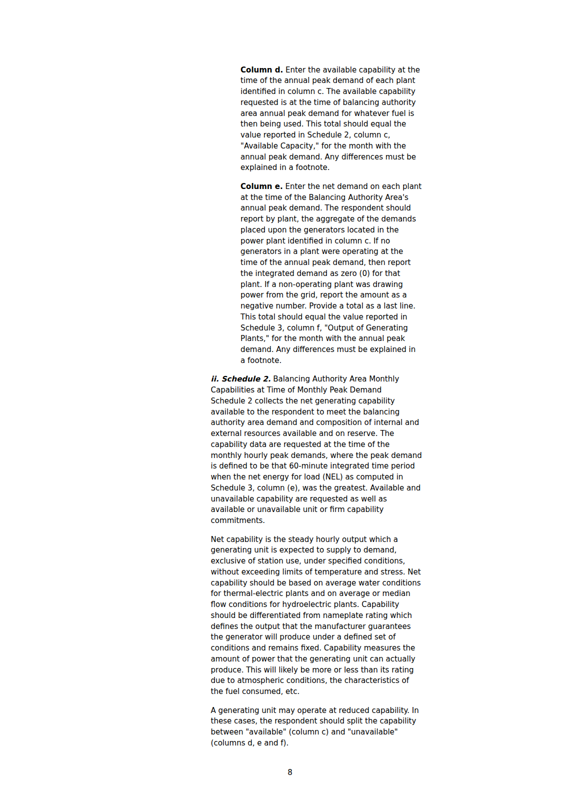Column d. Enter the available capability at the time of the annual peak demand of each plant identified in column c. The available capability requested is at the time of balancing authority area annual peak demand for whatever fuel is then being used. This total should equal the value reported in Schedule 2, column c, "Available Capacity," for the month with the annual peak demand. Any differences must be explained in a footnote.
Column e. Enter the net demand on each plant at the time of the Balancing Authority Area's annual peak demand. The respondent should report by plant, the aggregate of the demands placed upon the generators located in the power plant identified in column c. If no generators in a plant were operating at the time of the annual peak demand, then report the integrated demand as zero (0) for that plant. If a non-operating plant was drawing power from the grid, report the amount as a negative number. Provide a total as a last line. This total should equal the value reported in Schedule 3, column f, "Output of Generating Plants," for the month with the annual peak demand. Any differences must be explained in a footnote.
ii. Schedule 2. Balancing Authority Area Monthly Capabilities at Time of Monthly Peak Demand
Schedule 2 collects the net generating capability available to the respondent to meet the balancing authority area demand and composition of internal and external resources available and on reserve. The capability data are requested at the time of the monthly hourly peak demands, where the peak demand is defined to be that 60-minute integrated time period when the net energy for load (NEL) as computed in Schedule 3, column (e), was the greatest. Available and unavailable capability are requested as well as available or unavailable unit or firm capability commitments.
Net capability is the steady hourly output which a generating unit is expected to supply to demand, exclusive of station use, under specified conditions, without exceeding limits of temperature and stress. Net capability should be based on average water conditions for thermal-electric plants and on average or median flow conditions for hydroelectric plants. Capability should be differentiated from nameplate rating which defines the output that the manufacturer guarantees the generator will produce under a defined set of conditions and remains fixed. Capability measures the amount of power that the generating unit can actually produce. This will likely be more or less than its rating due to atmospheric conditions, the characteristics of the fuel consumed, etc.
A generating unit may operate at reduced capability. In these cases, the respondent should split the capability between "available" (column c) and "unavailable" (columns d, e and f).
8